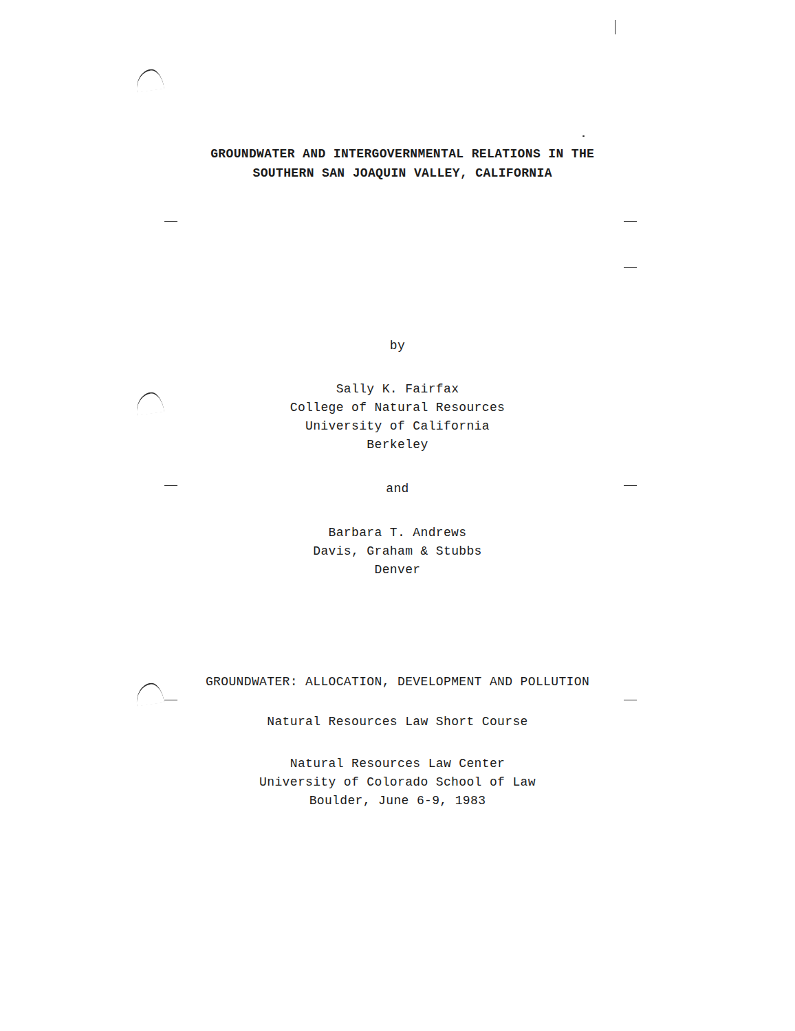GROUNDWATER AND INTERGOVERNMENTAL RELATIONS IN THE
SOUTHERN SAN JOAQUIN VALLEY, CALIFORNIA
by
Sally K. Fairfax
College of Natural Resources
University of California
Berkeley
and
Barbara T. Andrews
Davis, Graham & Stubbs
Denver
GROUNDWATER: ALLOCATION, DEVELOPMENT AND POLLUTION
Natural Resources Law Short Course
Natural Resources Law Center
University of Colorado School of Law
Boulder, June 6-9, 1983